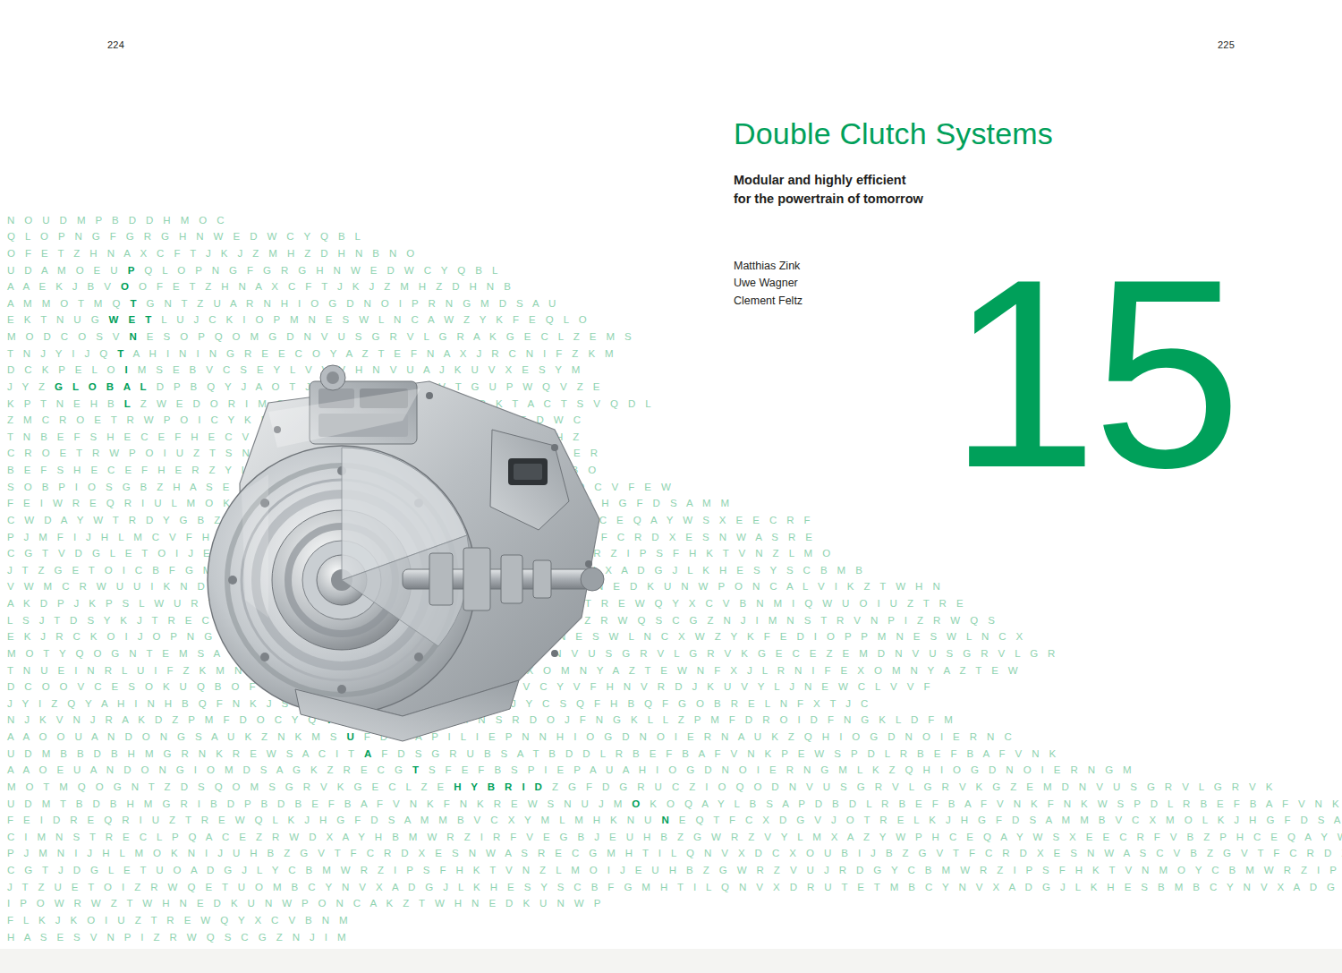224 225
N O U D M P B D D H M O C Q L O P N G F G R G H N W E D W C Y Q B L O F E T Z H N A X C F T J K J Z M H Z D H N B N O U D A M O E U P Q L O P N G F G R G H N W E D W C Y Q B L A A E K J B V O O F E T Z H N A X C F T J K J Z M H Z D H N B A M M O T M Q T G N T Z U A R N H I O G D N O I P R N G M D S A U E K T N U G W E T L U J C K I O P M N E S W L N C A W Z Y K F E Q L O M O D C O S V N E S O P Q O M G D N V U S G R V L G R A K G E C L Z E M S T N J Y I J Q T A H I N I N G R E E C O Y A Z T E F N A X J R C N I F Z K M D C K P E L O I M S E B V C S E Y L V V V H N V U A J K U V X E S Y M J Y Z G L O B A L D P B Q Y J A O T J G L D Q F H B V T G U P W Q V Z E K P T N E H B L Z W E D O R I M O B E C T E N A O D F E C K T A C T S V Q D L Z M C R O E T R W P O I C Y K F E Q L O P N G F G R G H N W E D W C T N B E F S H E C E F H E C V B O F E T Z H N A X C F T J K J Z M H Z C R O E T R W P O I U Z T S N I N R O A X E V E D K D L A G Q S W I E R B E F S H E C E F H E R Z Y L I N D E R Z N U B F I M B C H S E H E B O S O B P I O S G B Z H A S E D C K L P S X W E W C E C B S T P O I O D C V F E W F E I W R E Q R I U L M O K N I J B H U Z G F D G V T Q U J X R E L K J H G F D S A M M C W D A Y W T R D Y G B Z H N U J M I K O Q A Y L M R T X A G Y W P H C E Q A Y W S X E E C R F P J M F I J H L M C V F H K N U T E Q T F C X V N H O U B I J B Z G V T F C R D X E S N W A S R E C G T V D G L E T O I J E U H B Z G W R Z V T F L U J A D G Y C B M W R Z I P S F H K T V N Z L M O J T Z G E T O I C B F G M H T I L Q N V X D B P O R U T E T M B C Y N V X A D G J L K H E S Y S C B M B V W M C R W U U I K N D V S G W J P N E D C S K U P O W R W Z T W H N E D K U N W P O N C A L V I K Z T W H N A K D P J K P S L W U R T Z B C S D G T R E H K L P F L K J K O I U Z T R E W Q Y X C V B N M I Q W U O I U Z T R E L S J T D S Y K J T R E C L P Q A C E Z R W D X A Y H A S G S V N P I Z R W Q S C G Z N J I M N S T R V N P I Z R W Q S E K J R C K O I J O P N G S A Y B G D S W L Z U K O G I K C K P M N E S W L N C X W Z Y K F E D I O P P M N E S W L N C X M O T Y Q O G N T E M S A C I T P M O S G R U C Z G Z M Q G O D N V U S G R V L G R V K G E C E Z E M D N V U S G R V L G R T N U E I N R L U I F Z K M N D A B O I Z Q A T S L O K Z I N E X O M N Y A Z T E W N F X J L R N I F E X O M N Y A Z T E W D C O O V C E S O K U Q B O F A C S N G K M C L O M E P S C V C Y V F H N V R D J K U V Y L J N E W C L V V F J Y I Z Q Y A H I N H B Q F N K J S C T D R Y L I F A M U A N J Y C S Q F H B Q F G O B R E L N F X T J C N J K V N J R A K D Z P M F D O C Y Q T M F E F B S K M N S R D O J F N G K L L Z P M F D R O I D F N G K L D F M A A O O U A N D O N G S A U K Z N K M S U F D M A P I L I E P N N H I O G D N O I E R N A U K Z Q H I O G D N O I E R N C U D M B B D B H M G R N K R E W S A C I T A F D S G R U B S A T B D D L R B E F B A F V N K P E W S P D L R B E F B A F V N K A A O E U A N D O N G I O M D S A G K Z R E C G T S F E F B S P I E P A U A H I O G D N O I E R N G M L K Z Q H I O G D N O I E R N G M M O T M Q O G N T Z D S Q O M S G R V K G E C L Z E H Y B R I D Z G F D G R U C Z I O Q O D N V U S G R V L G R V K G Z E M D N V U S G R V L G R V K U D M T B D B H M G R I B D P B D B E F B A F V N K F N K R E W S N U J M O K O Q A Y L B S A P D B D L R B E F B A F V N K F N K W S P D L R B E F B A F V N K F F E I D R E Q R I U Z T R E W Q L K J H G F D S A M M B V C X Y M L M H K N U N E Q T F C X D G V J O T R E L K J H G F D S A M M B V C X M O L K J H G F D S A M M B V C I M N S T R E C L P Q A C E Z R W D X A Y H B M W R Z I R F V E G B J E U H B Z G W R Z V Y L M X A Z Y W P H C E Q A Y W S X E E C R F V B Z P H C E Q A Y W S X E E C P J M N I J H L M O K N I J U H B Z G V T F C R D X E S N W A S R E C G M H T I L Q N V X D C X O U B I J B Z G V T F C R D X E S N W A S C V B Z G V T F C R D X E S N C G T J D G L E T U O A D G J L Y C B M W R Z I P S F H K T V N Z L M O I J E U H B Z G W R Z V U J R D G Y C B M W R Z I P S F H K T V N M O Y C B M W R Z I P S F H K J T Z U E T O I Z R W Q E T U O M B C Y N V X A D G J L K H E S Y S C B F G M H T I L Q N V X D R U T E T M B C Y N V X A D G J L K H E S B M B C Y N V X A D G J L K I P O W R W Z T W H N E D K U N W P O N C A K Z T W H N E D K U N W P F L K J K O I U Z T R E W Q Y X C V B N M H A S E S V N P I Z R W Q S C G Z N J I M G I K C K P M N E S W L N C X W Z Y K F F A S U S V N P I Z R W Q S C G Z N J I I K C K P M N E S W L N C X W Z Y K F O X O D N V U S G R V L G R V K G I N E X O M N Y A Z T E W N F C Y L J N E W C L V V F H D N V U S G R V L G F
Double Clutch Systems
Modular and highly efficient
for the powertrain of tomorrow
Matthias Zink
Uwe Wagner
Clement Feltz
15